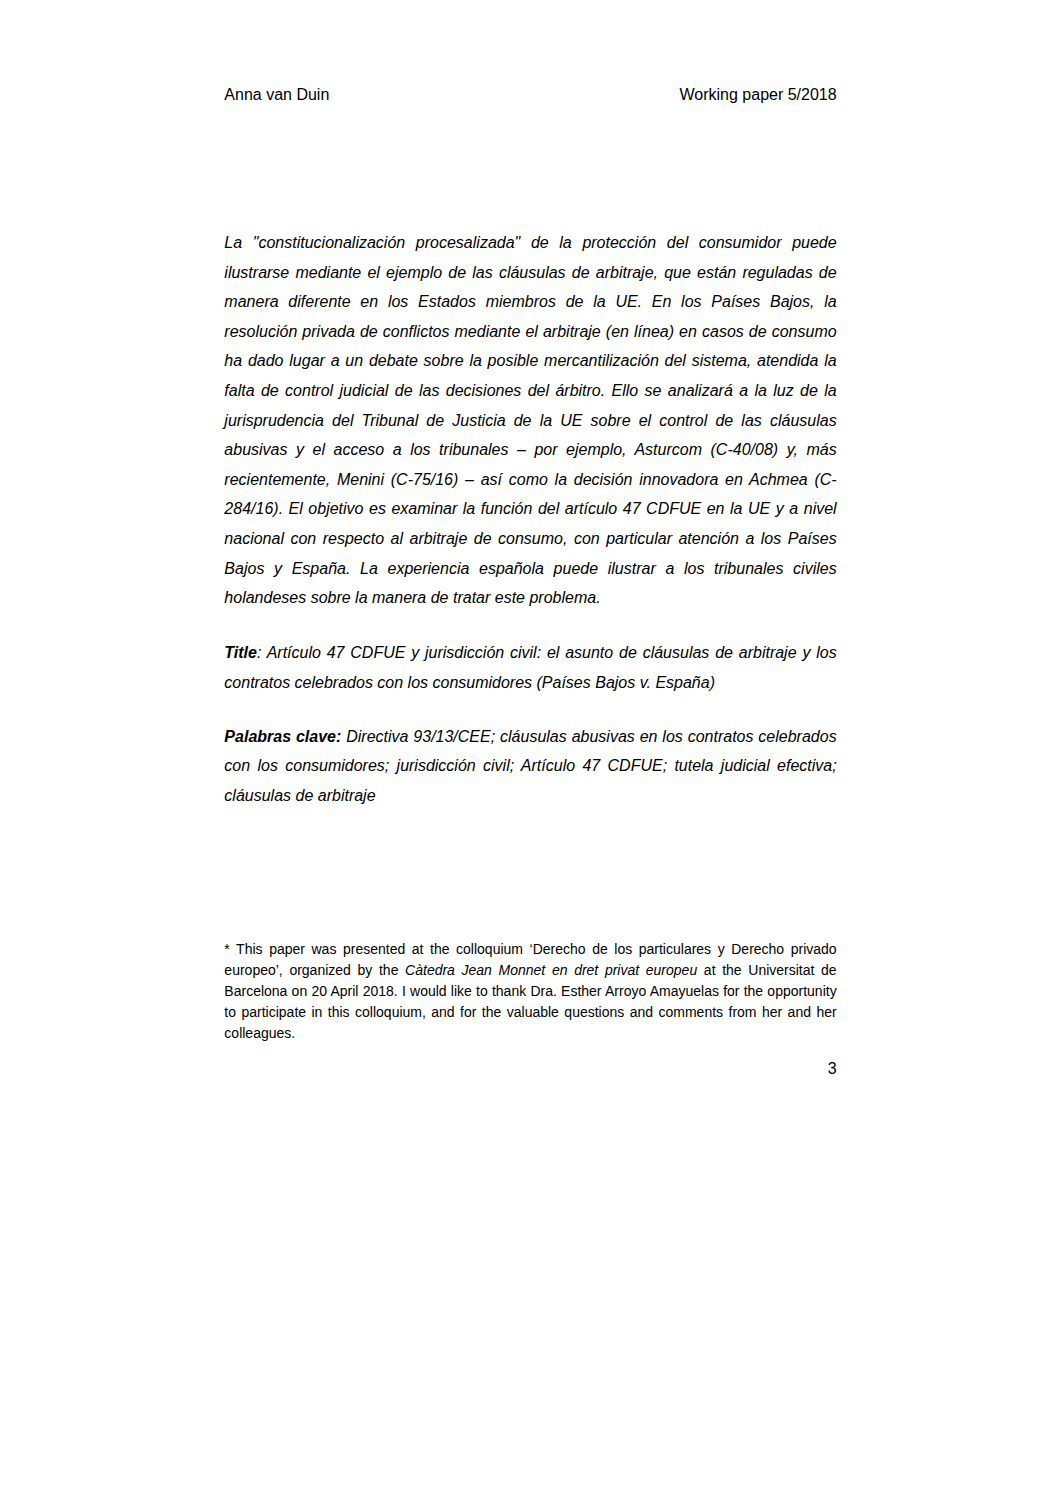Anna van Duin Working paper 5/2018
La "constitucionalización procesalizada" de la protección del consumidor puede ilustrarse mediante el ejemplo de las cláusulas de arbitraje, que están reguladas de manera diferente en los Estados miembros de la UE. En los Países Bajos, la resolución privada de conflictos mediante el arbitraje (en línea) en casos de consumo ha dado lugar a un debate sobre la posible mercantilización del sistema, atendida la falta de control judicial de las decisiones del árbitro. Ello se analizará a la luz de la jurisprudencia del Tribunal de Justicia de la UE sobre el control de las cláusulas abusivas y el acceso a los tribunales – por ejemplo, Asturcom (C-40/08) y, más recientemente, Menini (C-75/16) – así como la decisión innovadora en Achmea (C-284/16). El objetivo es examinar la función del artículo 47 CDFUE en la UE y a nivel nacional con respecto al arbitraje de consumo, con particular atención a los Países Bajos y España. La experiencia española puede ilustrar a los tribunales civiles holandeses sobre la manera de tratar este problema.
Title: Artículo 47 CDFUE y jurisdicción civil: el asunto de cláusulas de arbitraje y los contratos celebrados con los consumidores (Países Bajos v. España)
Palabras clave: Directiva 93/13/CEE; cláusulas abusivas en los contratos celebrados con los consumidores; jurisdicción civil; Artículo 47 CDFUE; tutela judicial efectiva; cláusulas de arbitraje
* This paper was presented at the colloquium ‘Derecho de los particulares y Derecho privado europeo’, organized by the Càtedra Jean Monnet en dret privat europeu at the Universitat de Barcelona on 20 April 2018. I would like to thank Dra. Esther Arroyo Amayuelas for the opportunity to participate in this colloquium, and for the valuable questions and comments from her and her colleagues.
3